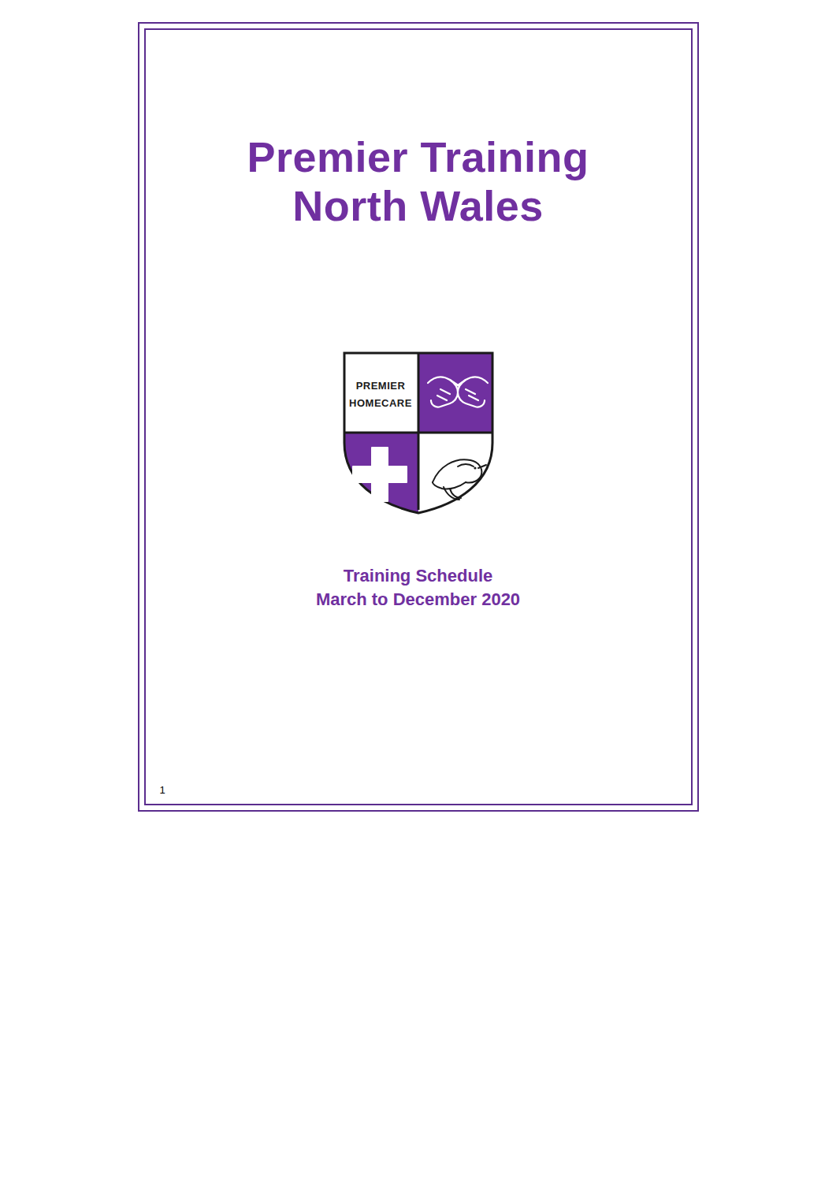Premier Training
North Wales
PREMIER HOMECARE
Training Schedule
March to December 2020
1